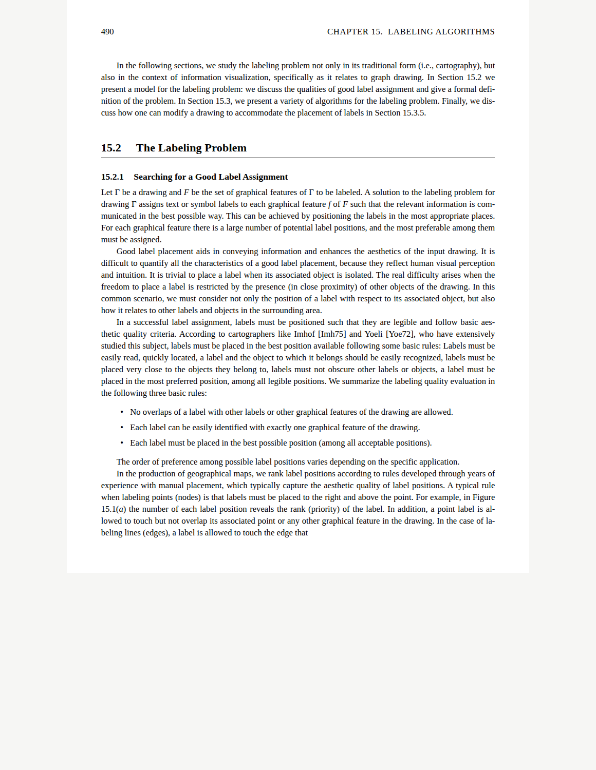490 Chapter 15. Labeling Algorithms
In the following sections, we study the labeling problem not only in its traditional form (i.e., cartography), but also in the context of information visualization, specifically as it relates to graph drawing. In Section 15.2 we present a model for the labeling problem: we discuss the qualities of good label assignment and give a formal definition of the problem. In Section 15.3, we present a variety of algorithms for the labeling problem. Finally, we discuss how one can modify a drawing to accommodate the placement of labels in Section 15.3.5.
15.2 The Labeling Problem
15.2.1 Searching for a Good Label Assignment
Let Γ be a drawing and F be the set of graphical features of Γ to be labeled. A solution to the labeling problem for drawing Γ assigns text or symbol labels to each graphical feature f of F such that the relevant information is communicated in the best possible way. This can be achieved by positioning the labels in the most appropriate places. For each graphical feature there is a large number of potential label positions, and the most preferable among them must be assigned.
Good label placement aids in conveying information and enhances the aesthetics of the input drawing. It is difficult to quantify all the characteristics of a good label placement, because they reflect human visual perception and intuition. It is trivial to place a label when its associated object is isolated. The real difficulty arises when the freedom to place a label is restricted by the presence (in close proximity) of other objects of the drawing. In this common scenario, we must consider not only the position of a label with respect to its associated object, but also how it relates to other labels and objects in the surrounding area.
In a successful label assignment, labels must be positioned such that they are legible and follow basic aesthetic quality criteria. According to cartographers like Imhof [Imh75] and Yoeli [Yoe72], who have extensively studied this subject, labels must be placed in the best position available following some basic rules: Labels must be easily read, quickly located, a label and the object to which it belongs should be easily recognized, labels must be placed very close to the objects they belong to, labels must not obscure other labels or objects, a label must be placed in the most preferred position, among all legible positions. We summarize the labeling quality evaluation in the following three basic rules:
No overlaps of a label with other labels or other graphical features of the drawing are allowed.
Each label can be easily identified with exactly one graphical feature of the drawing.
Each label must be placed in the best possible position (among all acceptable positions).
The order of preference among possible label positions varies depending on the specific application.
In the production of geographical maps, we rank label positions according to rules developed through years of experience with manual placement, which typically capture the aesthetic quality of label positions. A typical rule when labeling points (nodes) is that labels must be placed to the right and above the point. For example, in Figure 15.1(a) the number of each label position reveals the rank (priority) of the label. In addition, a point label is allowed to touch but not overlap its associated point or any other graphical feature in the drawing. In the case of labeling lines (edges), a label is allowed to touch the edge that